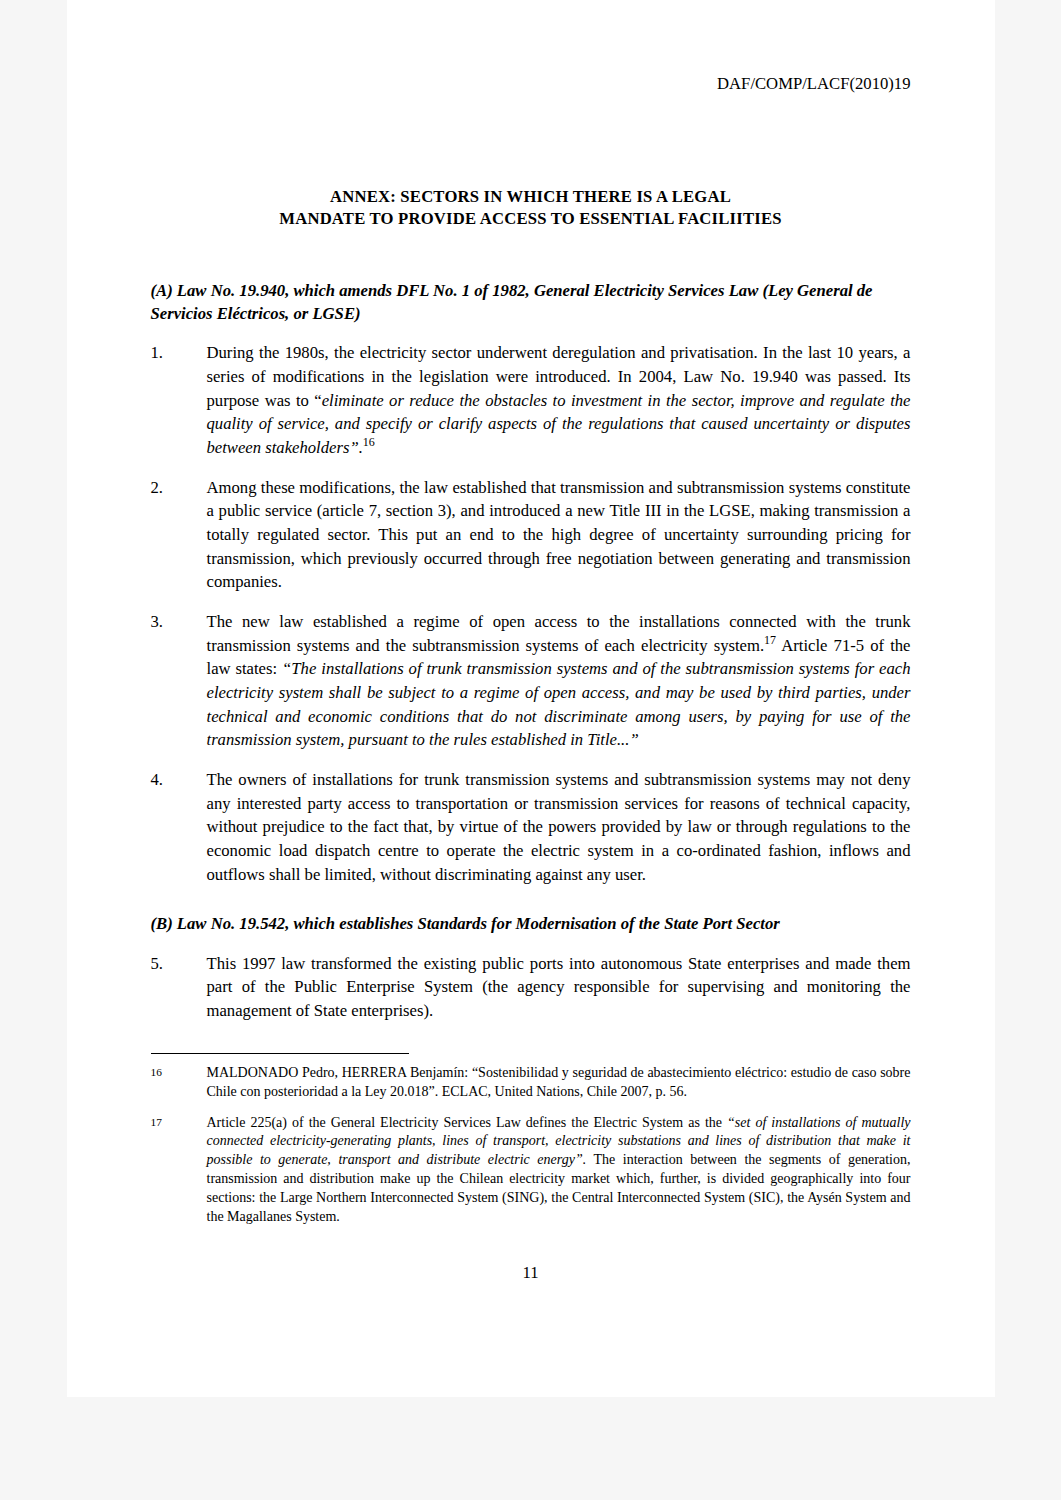DAF/COMP/LACF(2010)19
Annex: Sectors in which there is a legal
mandate to provide access to essential faciliities
(A) Law No. 19.940, which amends DFL No. 1 of 1982, General Electricity Services Law (Ley General de Servicios Eléctricos, or LGSE)
1.
During the 1980s, the electricity sector underwent deregulation and privatisation. In the last 10 years, a series of modifications in the legislation were introduced. In 2004, Law No. 19.940 was passed. Its purpose was to “eliminate or reduce the obstacles to investment in the sector, improve and regulate the quality of service, and specify or clarify aspects of the regulations that caused uncertainty or disputes between stakeholders”.16
2.
Among these modifications, the law established that transmission and subtransmission systems constitute a public service (article 7, section 3), and introduced a new Title III in the LGSE, making transmission a totally regulated sector. This put an end to the high degree of uncertainty surrounding pricing for transmission, which previously occurred through free negotiation between generating and transmission companies.
3.
The new law established a regime of open access to the installations connected with the trunk transmission systems and the subtransmission systems of each electricity system.17 Article 71-5 of the law states: “The installations of trunk transmission systems and of the subtransmission systems for each electricity system shall be subject to a regime of open access, and may be used by third parties, under technical and economic conditions that do not discriminate among users, by paying for use of the transmission system, pursuant to the rules established in Title...”
4.
The owners of installations for trunk transmission systems and subtransmission systems may not deny any interested party access to transportation or transmission services for reasons of technical capacity, without prejudice to the fact that, by virtue of the powers provided by law or through regulations to the economic load dispatch centre to operate the electric system in a co-ordinated fashion, inflows and outflows shall be limited, without discriminating against any user.
(B) Law No. 19.542, which establishes Standards for Modernisation of the State Port Sector
5.
This 1997 law transformed the existing public ports into autonomous State enterprises and made them part of the Public Enterprise System (the agency responsible for supervising and monitoring the management of State enterprises).
16
MALDONADO Pedro, HERRERA Benjamín: “Sostenibilidad y seguridad de abastecimiento eléctrico: estudio de caso sobre Chile con posterioridad a la Ley 20.018”. ECLAC, United Nations, Chile 2007, p. 56.
17
Article 225(a) of the General Electricity Services Law defines the Electric System as the “set of installations of mutually connected electricity-generating plants, lines of transport, electricity substations and lines of distribution that make it possible to generate, transport and distribute electric energy”. The interaction between the segments of generation, transmission and distribution make up the Chilean electricity market which, further, is divided geographically into four sections: the Large Northern Interconnected System (SING), the Central Interconnected System (SIC), the Aysén System and the Magallanes System.
11